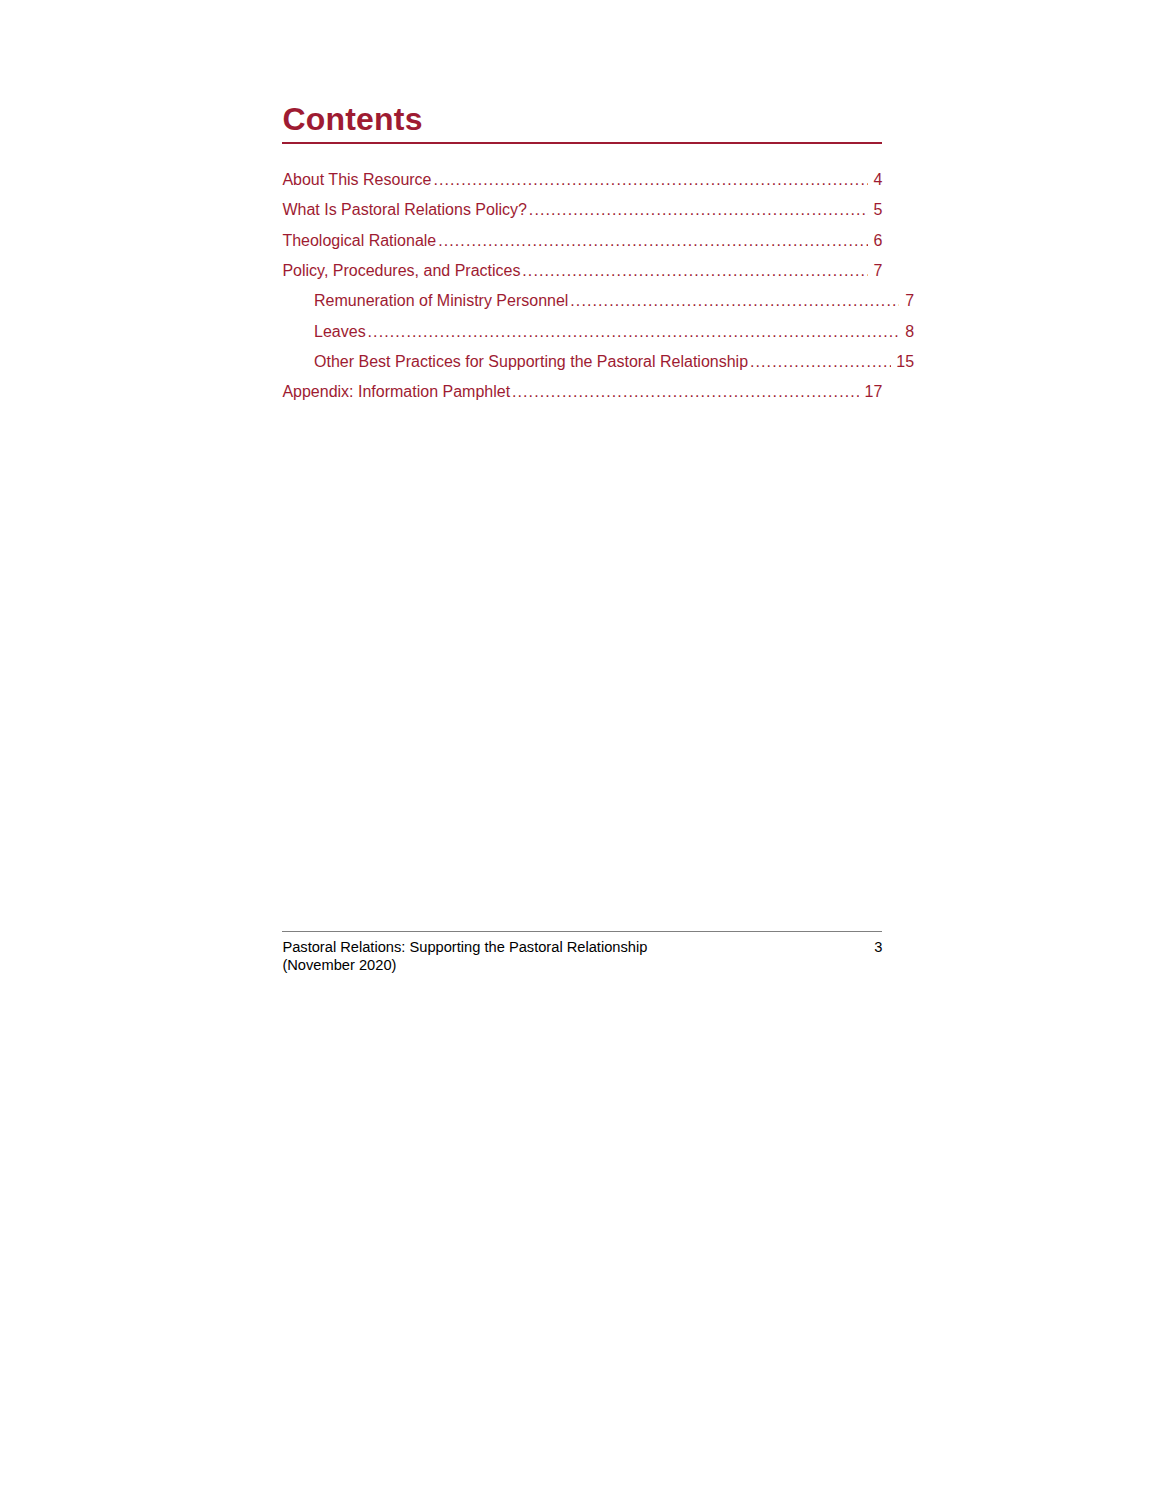Contents
About This Resource ........................................................................................................... 4
What Is Pastoral Relations Policy? .............................................................................................. 5
Theological Rationale ............................................................................................................. 6
Policy, Procedures, and Practices ............................................................................................... 7
Remuneration of Ministry Personnel ....................................................................................... 7
Leaves ............................................................................................................................. 8
Other Best Practices for Supporting the Pastoral Relationship ............................................. 15
Appendix: Information Pamphlet ............................................................................................... 17
Pastoral Relations: Supporting the Pastoral Relationship
(November 2020)
3